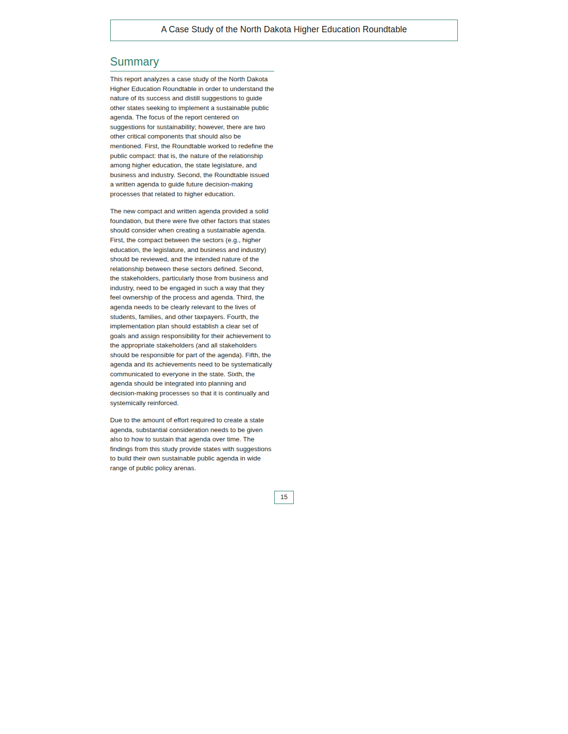A Case Study of the North Dakota Higher Education Roundtable
Summary
This report analyzes a case study of the North Dakota Higher Education Roundtable in order to understand the nature of its success and distill suggestions to guide other states seeking to implement a sustainable public agenda. The focus of the report centered on suggestions for sustainability; however, there are two other critical components that should also be mentioned. First, the Roundtable worked to redefine the public compact: that is, the nature of the relationship among higher education, the state legislature, and business and industry. Second, the Roundtable issued a written agenda to guide future decision-making processes that related to higher education.
The new compact and written agenda provided a solid foundation, but there were five other factors that states should consider when creating a sustainable agenda. First, the compact between the sectors (e.g., higher education, the legislature, and business and industry) should be reviewed, and the intended nature of the relationship between these sectors defined. Second, the stakeholders, particularly those from business and industry, need to be engaged in such a way that they feel ownership of the process and agenda. Third, the agenda needs to be clearly relevant to the lives of students, families, and other taxpayers. Fourth, the implementation plan should establish a clear set of goals and assign responsibility for their achievement to the appropriate stakeholders (and all stakeholders should be responsible for part of the agenda). Fifth, the agenda and its achievements need to be systematically communicated to everyone in the state. Sixth, the agenda should be integrated into planning and decision-making processes so that it is continually and systemically reinforced.
Due to the amount of effort required to create a state agenda, substantial consideration needs to be given also to how to sustain that agenda over time. The findings from this study provide states with suggestions to build their own sustainable public agenda in wide range of public policy arenas.
15